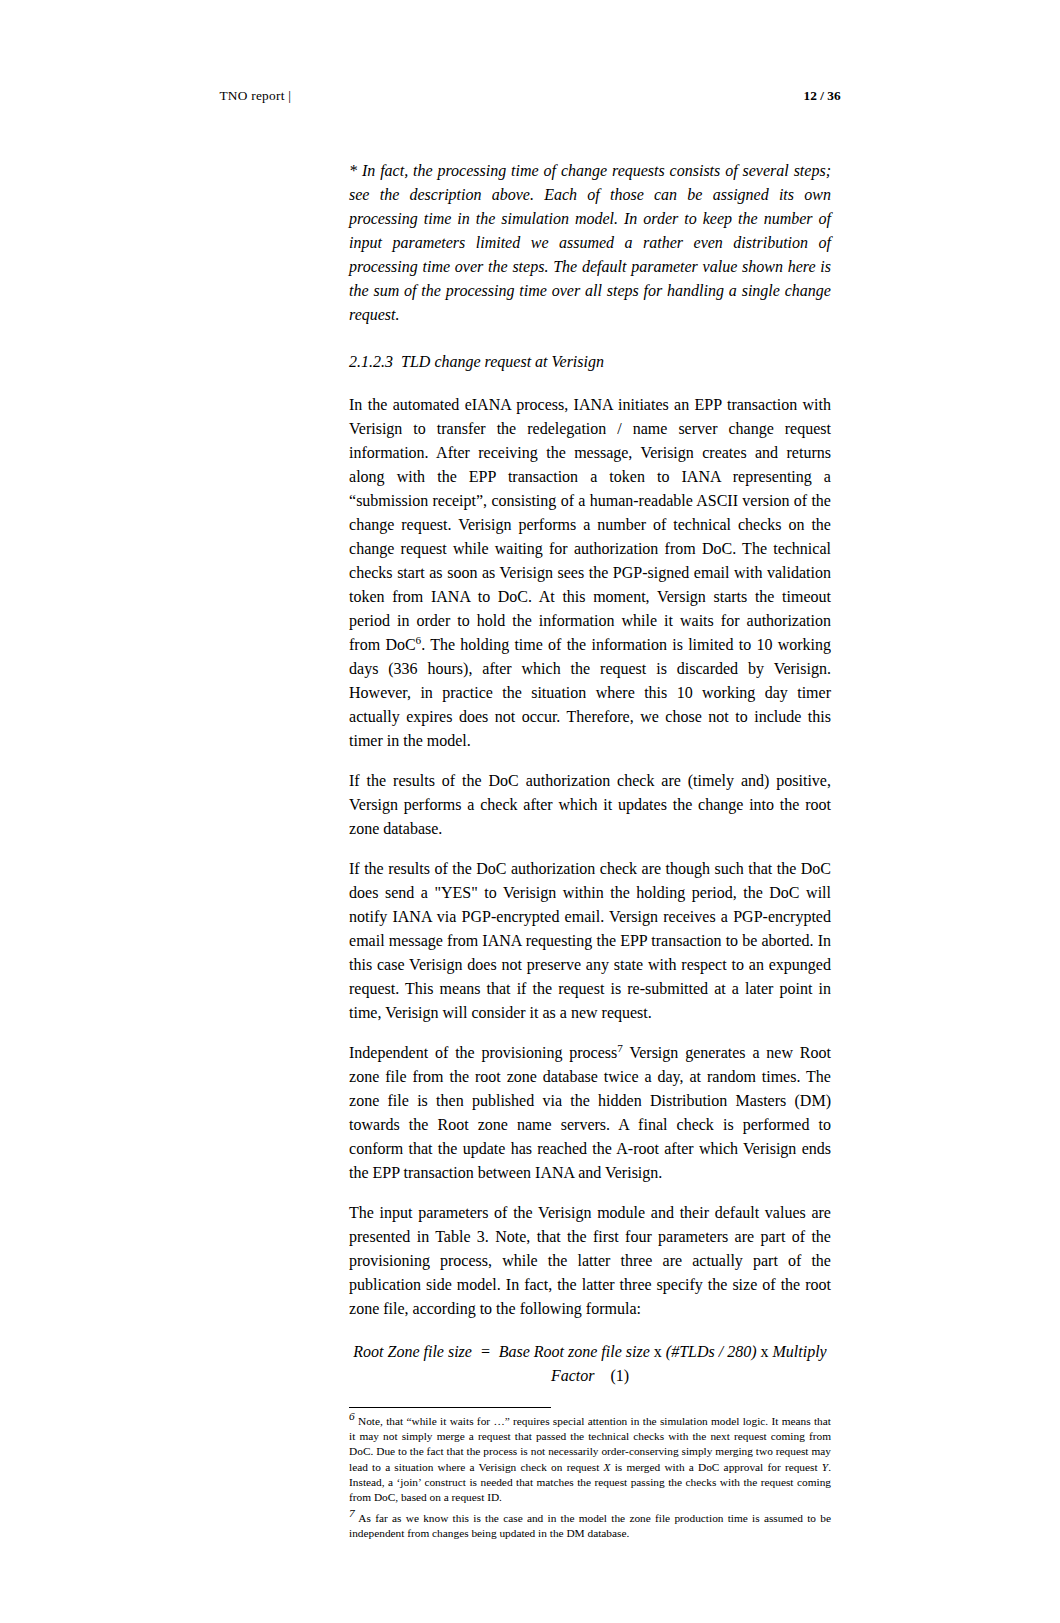TNO report |
12 / 36
* In fact, the processing time of change requests consists of several steps; see the description above. Each of those can be assigned its own processing time in the simulation model. In order to keep the number of input parameters limited we assumed a rather even distribution of processing time over the steps. The default parameter value shown here is the sum of the processing time over all steps for handling a single change request.
2.1.2.3 TLD change request at Verisign
In the automated eIANA process, IANA initiates an EPP transaction with Verisign to transfer the redelegation / name server change request information. After receiving the message, Verisign creates and returns along with the EPP transaction a token to IANA representing a “submission receipt”, consisting of a human-readable ASCII version of the change request. Verisign performs a number of technical checks on the change request while waiting for authorization from DoC. The technical checks start as soon as Verisign sees the PGP-signed email with validation token from IANA to DoC. At this moment, Versign starts the timeout period in order to hold the information while it waits for authorization from DoC6. The holding time of the information is limited to 10 working days (336 hours), after which the request is discarded by Verisign. However, in practice the situation where this 10 working day timer actually expires does not occur. Therefore, we chose not to include this timer in the model.
If the results of the DoC authorization check are (timely and) positive, Versign performs a check after which it updates the change into the root zone database.
If the results of the DoC authorization check are though such that the DoC does send a "YES" to Verisign within the holding period, the DoC will notify IANA via PGP-encrypted email. Versign receives a PGP-encrypted email message from IANA requesting the EPP transaction to be aborted. In this case Verisign does not preserve any state with respect to an expunged request. This means that if the request is re-submitted at a later point in time, Verisign will consider it as a new request.
Independent of the provisioning process7 Versign generates a new Root zone file from the root zone database twice a day, at random times. The zone file is then published via the hidden Distribution Masters (DM) towards the Root zone name servers. A final check is performed to conform that the update has reached the A-root after which Verisign ends the EPP transaction between IANA and Verisign.
The input parameters of the Verisign module and their default values are presented in Table 3. Note, that the first four parameters are part of the provisioning process, while the latter three are actually part of the publication side model. In fact, the latter three specify the size of the root zone file, according to the following formula:
Root Zone file size = Base Root zone file size x (#TLDs / 280) x Multiply Factor (1)
6 Note, that “while it waits for …” requires special attention in the simulation model logic. It means that it may not simply merge a request that passed the technical checks with the next request coming from DoC. Due to the fact that the process is not necessarily order-conserving simply merging two request may lead to a situation where a Verisign check on request X is merged with a DoC approval for request Y. Instead, a ‘join’ construct is needed that matches the request passing the checks with the request coming from DoC, based on a request ID.
7 As far as we know this is the case and in the model the zone file production time is assumed to be independent from changes being updated in the DM database.